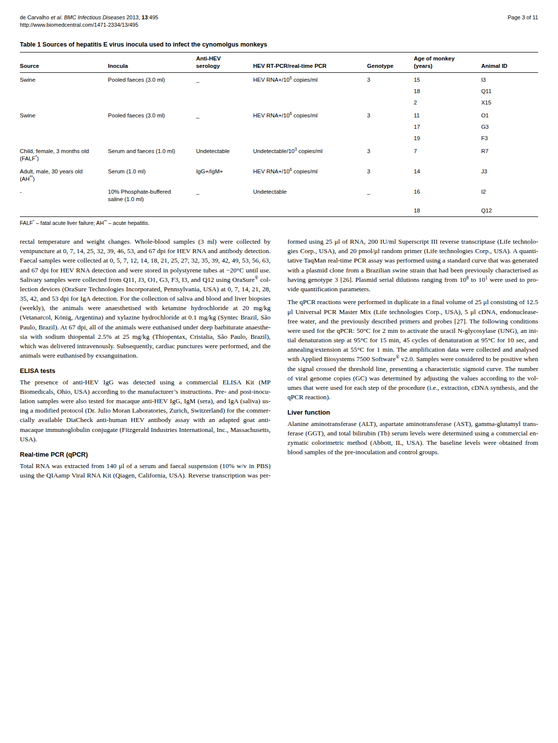de Carvalho et al. BMC Infectious Diseases 2013, 13:495
http://www.biomedcentral.com/1471-2334/13/495
Page 3 of 11
Table 1 Sources of hepatitis E virus inocula used to infect the cynomolgus monkeys
| Source | Inocula | Anti-HEV serology | HEV RT-PCR/real-time PCR | Genotype | Age of monkey (years) | Animal ID |
| --- | --- | --- | --- | --- | --- | --- |
| Swine | Pooled faeces (3.0 ml) | _ | HEV RNA+/10 5 copies/ml | 3 | 15 | I3 |
| | | | | | 18 | Q11 |
| | | | | | 2 | X15 |
| Swine | Pooled faeces (3.0 ml) | _ | HEV RNA+/10 6 copies/ml | 3 | 11 | O1 |
| | | | | | 17 | G3 |
| | | | | | 19 | F3 |
| Child, female, 3 months old (FALF * ) | Serum and faeces (1.0 ml) | Undetectable | Undetectable/10 3 copies/ml | 3 | 7 | R7 |
| Adult, male, 30 years old (AH ** ) | Serum (1.0 ml) | IgG+/IgM+ | HEV RNA+/10 6 copies/ml | 3 | 14 | J3 |
| - | 10% Phosphate-buffered saline (1.0 ml) | _ | Undetectable | _ | 16 | I2 |
| | | | | | 18 | Q12 |
FALF* – fatal acute liver failure; AH** – acute hepatitis.
rectal temperature and weight changes. Whole-blood samples (3 ml) were collected by venipuncture at 0, 7, 14, 25, 32, 39, 46, 53, and 67 dpi for HEV RNA and antibody detection. Faecal samples were collected at 0, 5, 7, 12, 14, 18, 21, 25, 27, 32, 35, 39, 42, 49, 53, 56, 63, and 67 dpi for HEV RNA detection and were stored in polystyrene tubes at −20°C until use. Salivary samples were collected from Q11, J3, O1, G3, F3, I3, and Q12 using OraSure® collection devices (OraSure Technologies Incorporated, Pennsylvania, USA) at 0, 7, 14, 21, 28, 35, 42, and 53 dpi for IgA detection. For the collection of saliva and blood and liver biopsies (weekly), the animals were anaesthetised with ketamine hydrochloride at 20 mg/kg (Vetanarcol, König, Argentina) and xylazine hydrochloride at 0.1 mg/kg (Syntec Brazil, São Paulo, Brazil). At 67 dpi, all of the animals were euthanised under deep barbiturate anaesthesia with sodium thiopental 2.5% at 25 mg/kg (Thiopentax, Cristalia, São Paulo, Brazil), which was delivered intravenously. Subsequently, cardiac punctures were performed, and the animals were euthanised by exsanguination.
ELISA tests
The presence of anti-HEV IgG was detected using a commercial ELISA Kit (MP Biomedicals, Ohio, USA) according to the manufacturer’s instructions. Pre- and post-inoculation samples were also tested for macaque anti-HEV IgG, IgM (sera), and IgA (saliva) using a modified protocol (Dr. Julio Moran Laboratories, Zurich, Switzerland) for the commercially available DiaCheck anti-human HEV antibody assay with an adapted goat anti-macaque immunoglobulin conjugate (Fitzgerald Industries International, Inc., Massachusetts, USA).
Real-time PCR (qPCR)
Total RNA was extracted from 140 μl of a serum and faecal suspension (10% w/v in PBS) using the QIAamp Viral RNA Kit (Qiagen, California, USA). Reverse transcription was performed using 25 μl of RNA, 200 IU/ml Superscript III reverse transcriptase (Life technologies Corp., USA), and 20 pmol/μl random primer (Life technologies Corp., USA). A quantitative TaqMan real-time PCR assay was performed using a standard curve that was generated with a plasmid clone from a Brazilian swine strain that had been previously characterised as having genotype 3 [26]. Plasmid serial dilutions ranging from 108 to 101 were used to provide quantification parameters.
The qPCR reactions were performed in duplicate in a final volume of 25 μl consisting of 12.5 μl Universal PCR Master Mix (Life technologies Corp., USA), 5 μl cDNA, endonuclease-free water, and the previously described primers and probes [27]. The following conditions were used for the qPCR: 50°C for 2 min to activate the uracil N-glycosylase (UNG), an initial denaturation step at 95°C for 15 min, 45 cycles of denaturation at 95°C for 10 sec, and annealing/extension at 55°C for 1 min. The amplification data were collected and analysed with Applied Biosystems 7500 Software® v2.0. Samples were considered to be positive when the signal crossed the threshold line, presenting a characteristic sigmoid curve. The number of viral genome copies (GC) was determined by adjusting the values according to the volumes that were used for each step of the procedure (i.e., extraction, cDNA synthesis, and the qPCR reaction).
Liver function
Alanine aminotransferase (ALT), aspartate aminotransferase (AST), gamma-glutamyl transferase (GGT), and total bilirubin (Tb) serum levels were determined using a commercial enzymatic colorimetric method (Abbott, IL, USA). The baseline levels were obtained from blood samples of the pre-inoculation and control groups.